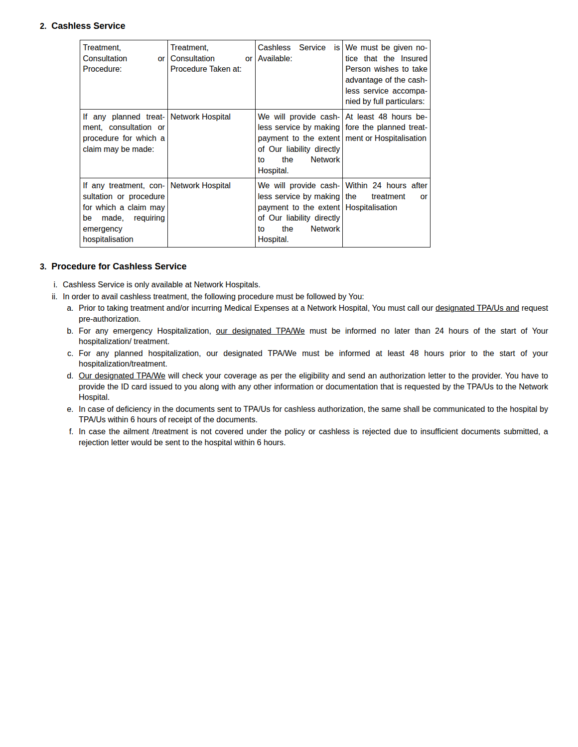2.
Cashless Service
| | Treatment, Consultation or Procedure: | Treatment, Consultation or Procedure Taken at: | Cashless Service is Available: | We must be given notice that the Insured Person wishes to take advantage of the cashless service accompanied by full particulars: |
| | If any planned treatment, consultation or procedure for which a claim may be made: | Network Hospital | We will provide cashless service by making payment to the extent of Our liability directly to the Network Hospital. | At least 48 hours before the planned treatment or Hospitalisation |
| | If any treatment, consultation or procedure for which a claim may be made, requiring emergency hospitalisation | Network Hospital | We will provide cashless service by making payment to the extent of Our liability directly to the Network Hospital. | Within 24 hours after the treatment or Hospitalisation |
3.
Procedure for Cashless Service
Cashless Service is only available at Network Hospitals.
In order to avail cashless treatment, the following procedure must be followed by You:
Prior to taking treatment and/or incurring Medical Expenses at a Network Hospital, You must call our designated TPA/Us and request pre-authorization.
For any emergency Hospitalization, our designated TPA/We must be informed no later than 24 hours of the start of Your hospitalization/ treatment.
For any planned hospitalization, our designated TPA/We must be informed at least 48 hours prior to the start of your hospitalization/treatment.
Our designated TPA/We will check your coverage as per the eligibility and send an authorization letter to the provider. You have to provide the ID card issued to you along with any other information or documentation that is requested by the TPA/Us to the Network Hospital.
In case of deficiency in the documents sent to TPA/Us for cashless authorization, the same shall be communicated to the hospital by TPA/Us within 6 hours of receipt of the documents.
In case the ailment /treatment is not covered under the policy or cashless is rejected due to insufficient documents submitted, a rejection letter would be sent to the hospital within 6 hours.